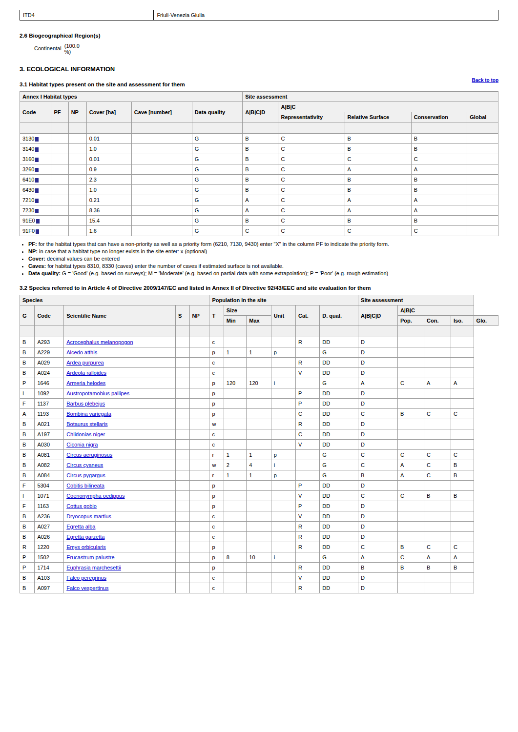| ITD4 | Friuli-Venezia Giulia |
2.6 Biogeographical Region(s)
Continental (100.0
%)
3. ECOLOGICAL INFORMATION
Back to top
3.1 Habitat types present on the site and assessment for them
| Annex I Habitat types | Site assessment |
| --- | --- |
| Code | PF | NP | Cover [ha] | Cave [number] | Data quality | A/B/C/D | A/B/C |
| Representativity | Relative Surface | Conservation | Global |
| 3130 | | | 0.01 | | G | B | C | B | B | |
| 3140 | | | 1.0 | | G | B | C | B | B | |
| 3160 | | | 0.01 | | G | B | C | C | C | |
| 3260 | | | 0.9 | | G | B | C | A | A | |
| 6410 | | | 2.3 | | G | B | C | B | B | |
| 6430 | | | 1.0 | | G | B | C | B | B | |
| 7210 | | | 0.21 | | G | A | C | A | A | |
| 7230 | | | 8.36 | | G | A | C | A | A | |
| 91E0 | | | 15.4 | | G | B | C | B | B | |
| 91F0 | | | 1.6 | | G | C | C | C | C | |
PF: for the habitat types that can have a non-priority as well as a priority form (6210, 7130, 9430) enter "X" in the column PF to indicate the priority form.
NP: in case that a habitat type no longer exists in the site enter: x (optional)
Cover: decimal values can be entered
Caves: for habitat types 8310, 8330 (caves) enter the number of caves if estimated surface is not available.
Data quality: G = 'Good' (e.g. based on surveys); M = 'Moderate' (e.g. based on partial data with some extrapolation); P = 'Poor' (e.g. rough estimation)
3.2 Species referred to in Article 4 of Directive 2009/147/EC and listed in Annex II of Directive 92/43/EEC and site evaluation for them
| Species | Population in the site | Site assessment |
| --- | --- | --- |
| G | Code | Scientific Name | S | NP | T | Size | Unit | Cat. | D. qual. | A/B/C/D | A/B/C |
| Min | Max | Pop. | Con. | Iso. | Glo. |
| B | A293 | Acrocephalus melanopogon | | | c | | | | R | DD | D | | | |
| B | A229 | Alcedo atthis | | | p | 1 | 1 | p | | G | D | | | |
| B | A029 | Ardea purpurea | | | c | | | | R | DD | D | | | |
| B | A024 | Ardeola ralloides | | | c | | | | V | DD | D | | | |
| P | 1646 | Armeria helodes | | | p | 120 | 120 | i | | G | A | C | A | A |
| I | 1092 | Austropotamobius pallipes | | | p | | | | P | DD | D | | | |
| F | 1137 | Barbus plebejus | | | p | | | | P | DD | D | | | |
| A | 1193 | Bombina variegata | | | p | | | | C | DD | C | B | C | C |
| B | A021 | Botaurus stellaris | | | w | | | | R | DD | D | | | |
| B | A197 | Chlidonias niger | | | c | | | | C | DD | D | | | |
| B | A030 | Ciconia nigra | | | c | | | | V | DD | D | | | |
| B | A081 | Circus aeruginosus | | | r | 1 | 1 | p | | G | C | C | C | C |
| B | A082 | Circus cyaneus | | | w | 2 | 4 | i | | G | C | A | C | B |
| B | A084 | Circus pygargus | | | r | 1 | 1 | p | | G | B | A | C | B |
| F | 5304 | Cobitis bilineata | | | p | | | | P | DD | D | | | |
| I | 1071 | Coenonympha oedippus | | | p | | | | V | DD | C | C | B | B |
| F | 1163 | Cottus gobio | | | p | | | | P | DD | D | | | |
| B | A236 | Dryocopus martius | | | c | | | | V | DD | D | | | |
| B | A027 | Egretta alba | | | c | | | | R | DD | D | | | |
| B | A026 | Egretta garzetta | | | c | | | | R | DD | D | | | |
| R | 1220 | Emys orbicularis | | | p | | | | R | DD | C | B | C | C |
| P | 1502 | Erucastrum palustre | | | p | 8 | 10 | i | | G | A | C | A | A |
| P | 1714 | Euphrasia marchesettii | | | p | | | | R | DD | B | B | B | B |
| B | A103 | Falco peregrinus | | | c | | | | V | DD | D | | | |
| B | A097 | Falco vespertinus | | | c | | | | R | DD | D | | | |